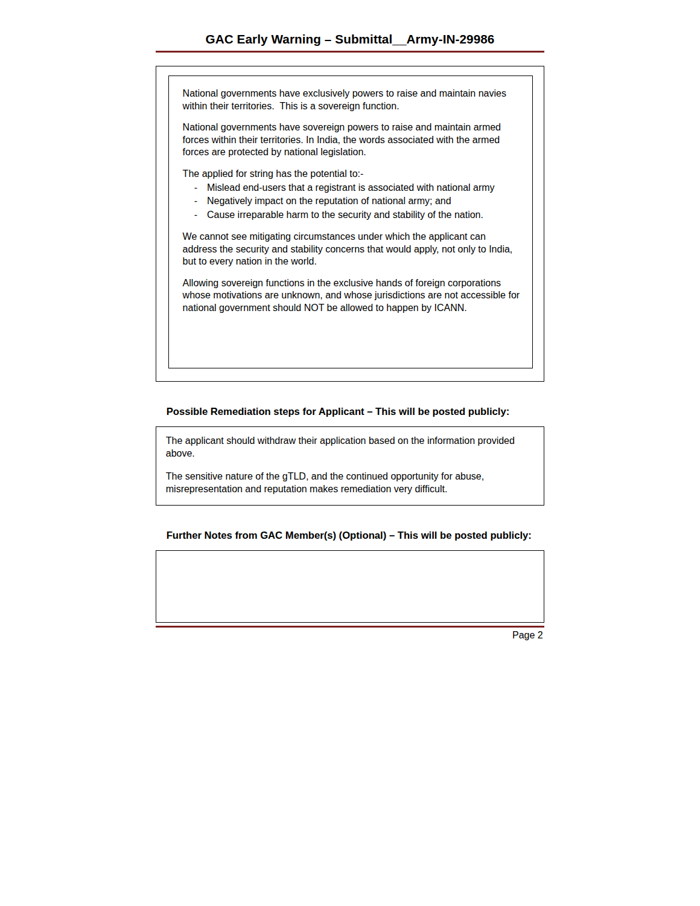GAC Early Warning – Submittal__Army-IN-29986
National governments have exclusively powers to raise and maintain navies within their territories. This is a sovereign function.
National governments have sovereign powers to raise and maintain armed forces within their territories. In India, the words associated with the armed forces are protected by national legislation.
The applied for string has the potential to:-
Mislead end-users that a registrant is associated with national army
Negatively impact on the reputation of national army; and
Cause irreparable harm to the security and stability of the nation.
We cannot see mitigating circumstances under which the applicant can address the security and stability concerns that would apply, not only to India, but to every nation in the world.
Allowing sovereign functions in the exclusive hands of foreign corporations whose motivations are unknown, and whose jurisdictions are not accessible for national government should NOT be allowed to happen by ICANN.
Possible Remediation steps for Applicant – This will be posted publicly:
The applicant should withdraw their application based on the information provided above.
The sensitive nature of the gTLD, and the continued opportunity for abuse, misrepresentation and reputation makes remediation very difficult.
Further Notes from GAC Member(s) (Optional) – This will be posted publicly:
Page 2